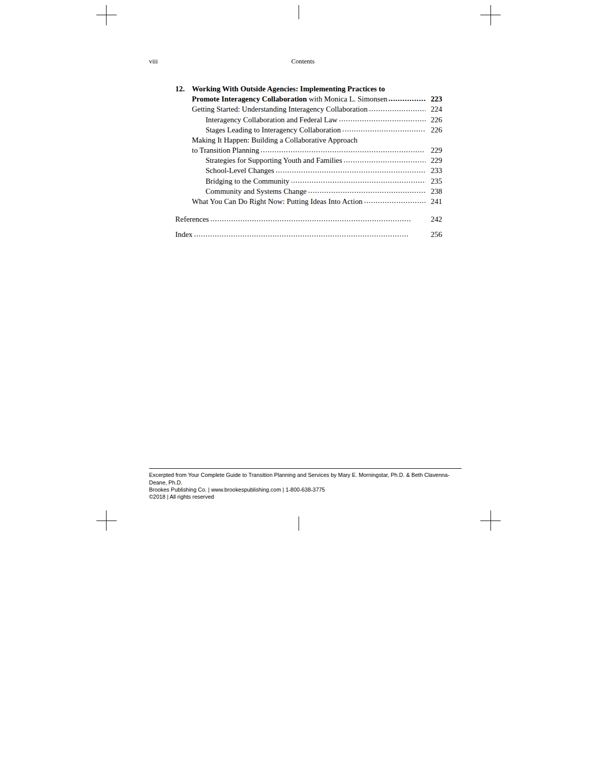viii
Contents
12. Working With Outside Agencies: Implementing Practices to
Promote Interagency Collaboration with Monica L. Simonsen ........................ 223
Getting Started: Understanding Interagency Collaboration ................................ 224
Interagency Collaboration and Federal Law .............................................. 226
Stages Leading to Interagency Collaboration ............................................. 226
Making It Happen: Building a Collaborative Approach
to Transition Planning ....................................................................... 229
Strategies for Supporting Youth and Families ............................................ 229
School-Level Changes .................................................................... 233
Bridging to the Community .............................................................. 235
Community and Systems Change ........................................................ 238
What You Can Do Right Now: Putting Ideas Into Action ..................................... 241
References ....................................................................................... 242
Index ............................................................................................. 256
Excerpted from Your Complete Guide to Transition Planning and Services by Mary E. Morningstar, Ph.D. & Beth Clavenna-Deane, Ph.D.
Brookes Publishing Co. | www.brookespublishing.com | 1-800-638-3775
©2018 | All rights reserved